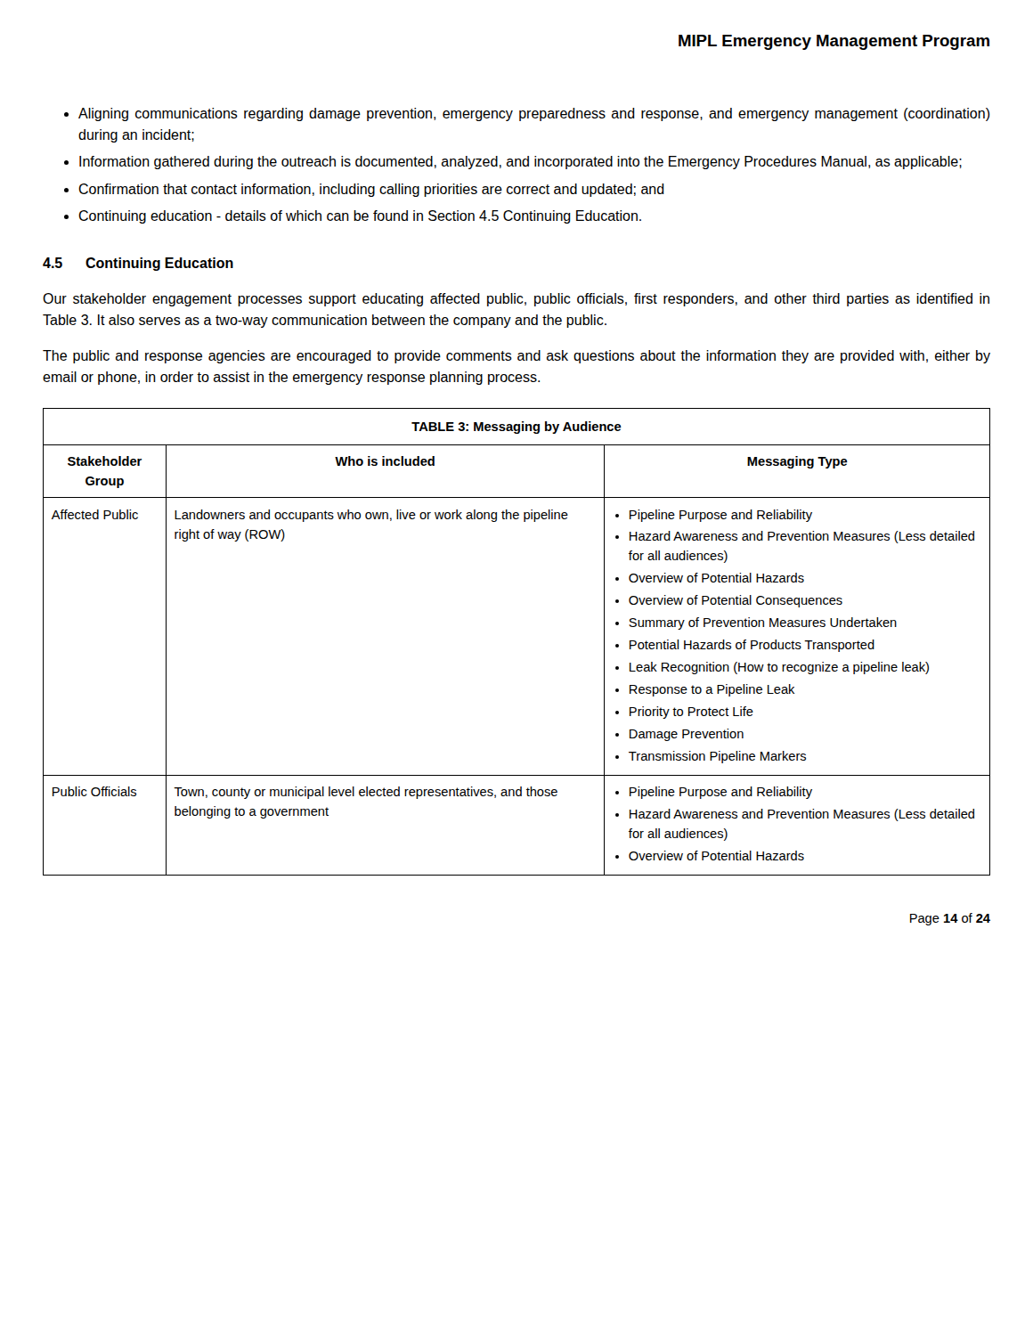MIPL Emergency Management Program
Aligning communications regarding damage prevention, emergency preparedness and response, and emergency management (coordination) during an incident;
Information gathered during the outreach is documented, analyzed, and incorporated into the Emergency Procedures Manual, as applicable;
Confirmation that contact information, including calling priorities are correct and updated; and
Continuing education - details of which can be found in Section 4.5 Continuing Education.
4.5 Continuing Education
Our stakeholder engagement processes support educating affected public, public officials, first responders, and other third parties as identified in Table 3. It also serves as a two-way communication between the company and the public.
The public and response agencies are encouraged to provide comments and ask questions about the information they are provided with, either by email or phone, in order to assist in the emergency response planning process.
TABLE 3: Messaging by Audience
| Stakeholder Group | Who is included | Messaging Type |
| --- | --- | --- |
| Affected Public | Landowners and occupants who own, live or work along the pipeline right of way (ROW) | Pipeline Purpose and Reliability Hazard Awareness and Prevention Measures (Less detailed for all audiences) Overview of Potential Hazards Overview of Potential Consequences Summary of Prevention Measures Undertaken Potential Hazards of Products Transported Leak Recognition (How to recognize a pipeline leak) Response to a Pipeline Leak Priority to Protect Life Damage Prevention Transmission Pipeline Markers |
| Public Officials | Town, county or municipal level elected representatives, and those belonging to a government | Pipeline Purpose and Reliability Hazard Awareness and Prevention Measures (Less detailed for all audiences) Overview of Potential Hazards |
Page 14 of 24